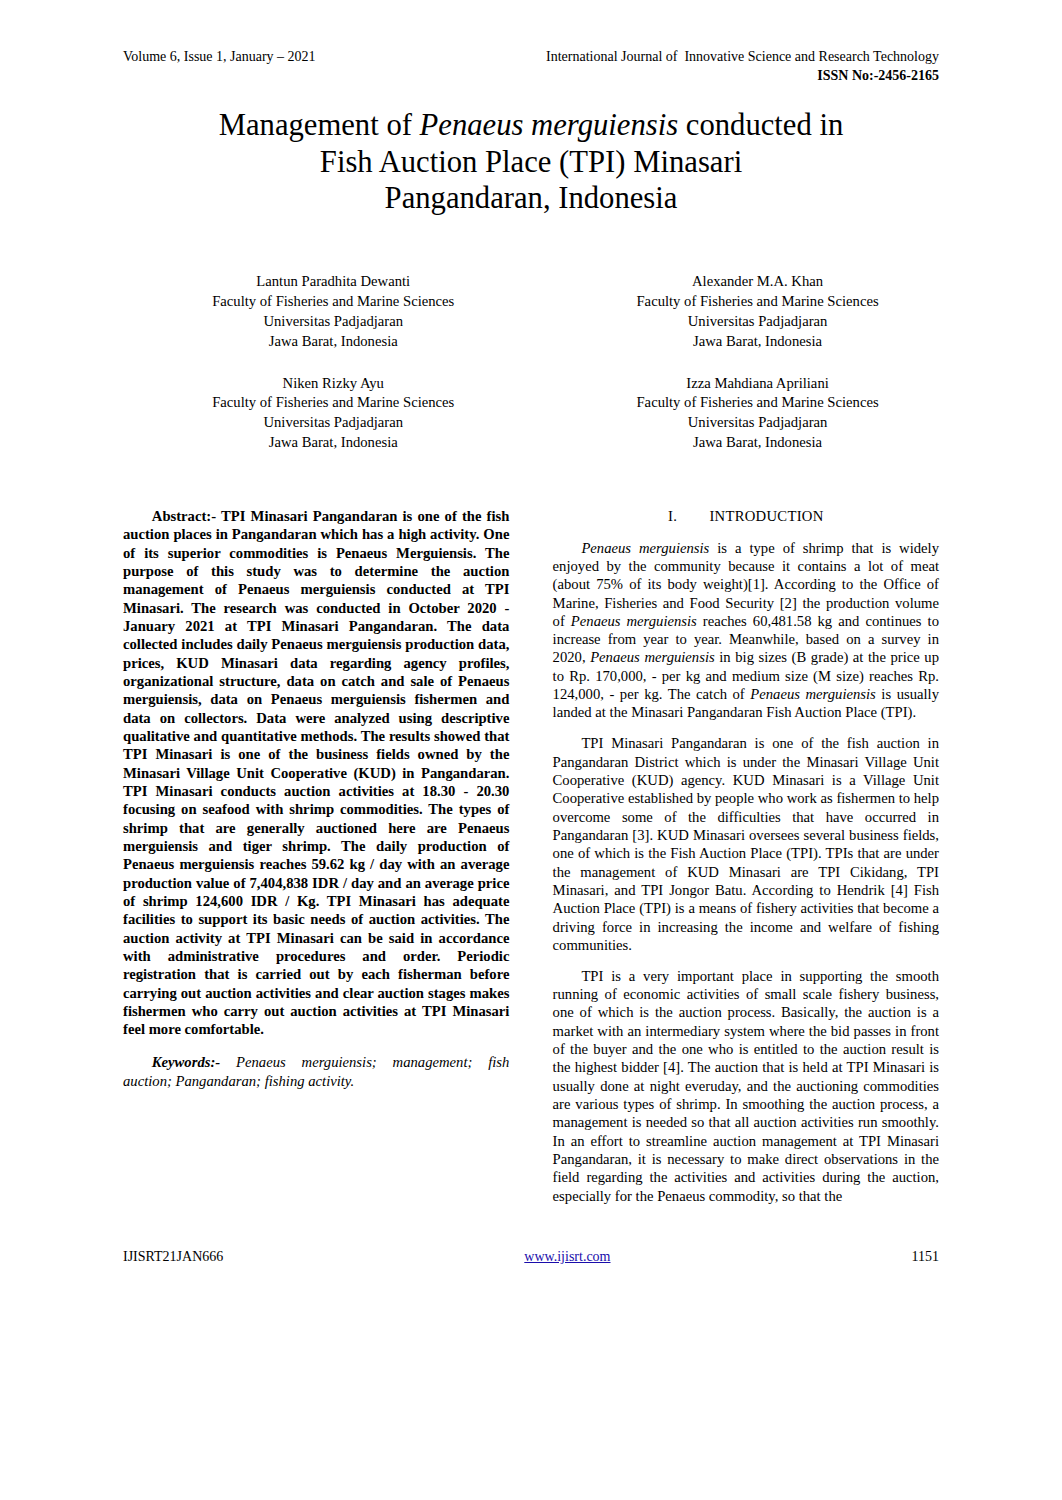Volume 6, Issue 1, January – 2021
International Journal of Innovative Science and Research Technology
ISSN No:-2456-2165
Management of Penaeus merguiensis conducted in
Fish Auction Place (TPI) Minasari
Pangandaran, Indonesia
Lantun Paradhita Dewanti
Faculty of Fisheries and Marine Sciences
Universitas Padjadjaran
Jawa Barat, Indonesia
Niken Rizky Ayu
Faculty of Fisheries and Marine Sciences
Universitas Padjadjaran
Jawa Barat, Indonesia
Alexander M.A. Khan
Faculty of Fisheries and Marine Sciences
Universitas Padjadjaran
Jawa Barat, Indonesia
Izza Mahdiana Apriliani
Faculty of Fisheries and Marine Sciences
Universitas Padjadjaran
Jawa Barat, Indonesia
Abstract:- TPI Minasari Pangandaran is one of the fish auction places in Pangandaran which has a high activity. One of its superior commodities is Penaeus Merguiensis. The purpose of this study was to determine the auction management of Penaeus merguiensis conducted at TPI Minasari. The research was conducted in October 2020 - January 2021 at TPI Minasari Pangandaran. The data collected includes daily Penaeus merguiensis production data, prices, KUD Minasari data regarding agency profiles, organizational structure, data on catch and sale of Penaeus merguiensis, data on Penaeus merguiensis fishermen and data on collectors. Data were analyzed using descriptive qualitative and quantitative methods. The results showed that TPI Minasari is one of the business fields owned by the Minasari Village Unit Cooperative (KUD) in Pangandaran. TPI Minasari conducts auction activities at 18.30 - 20.30 focusing on seafood with shrimp commodities. The types of shrimp that are generally auctioned here are Penaeus merguiensis and tiger shrimp. The daily production of Penaeus merguiensis reaches 59.62 kg / day with an average production value of 7,404,838 IDR / day and an average price of shrimp 124,600 IDR / Kg. TPI Minasari has adequate facilities to support its basic needs of auction activities. The auction activity at TPI Minasari can be said in accordance with administrative procedures and order. Periodic registration that is carried out by each fisherman before carrying out auction activities and clear auction stages makes fishermen who carry out auction activities at TPI Minasari feel more comfortable.
Keywords:- Penaeus merguiensis; management; fish auction; Pangandaran; fishing activity.
I. INTRODUCTION
Penaeus merguiensis is a type of shrimp that is widely enjoyed by the community because it contains a lot of meat (about 75% of its body weight)[1]. According to the Office of Marine, Fisheries and Food Security [2] the production volume of Penaeus merguiensis reaches 60,481.58 kg and continues to increase from year to year. Meanwhile, based on a survey in 2020, Penaeus merguiensis in big sizes (B grade) at the price up to Rp. 170,000, - per kg and medium size (M size) reaches Rp. 124,000, - per kg. The catch of Penaeus merguiensis is usually landed at the Minasari Pangandaran Fish Auction Place (TPI).
TPI Minasari Pangandaran is one of the fish auction in Pangandaran District which is under the Minasari Village Unit Cooperative (KUD) agency. KUD Minasari is a Village Unit Cooperative established by people who work as fishermen to help overcome some of the difficulties that have occurred in Pangandaran [3]. KUD Minasari oversees several business fields, one of which is the Fish Auction Place (TPI). TPIs that are under the management of KUD Minasari are TPI Cikidang, TPI Minasari, and TPI Jongor Batu. According to Hendrik [4] Fish Auction Place (TPI) is a means of fishery activities that become a driving force in increasing the income and welfare of fishing communities.
TPI is a very important place in supporting the smooth running of economic activities of small scale fishery business, one of which is the auction process. Basically, the auction is a market with an intermediary system where the bid passes in front of the buyer and the one who is entitled to the auction result is the highest bidder [4]. The auction that is held at TPI Minasari is usually done at night everuday, and the auctioning commodities are various types of shrimp. In smoothing the auction process, a management is needed so that all auction activities run smoothly. In an effort to streamline auction management at TPI Minasari Pangandaran, it is necessary to make direct observations in the field regarding the activities and activities during the auction, especially for the Penaeus commodity, so that the
IJISRT21JAN666
www.ijisrt.com
1151